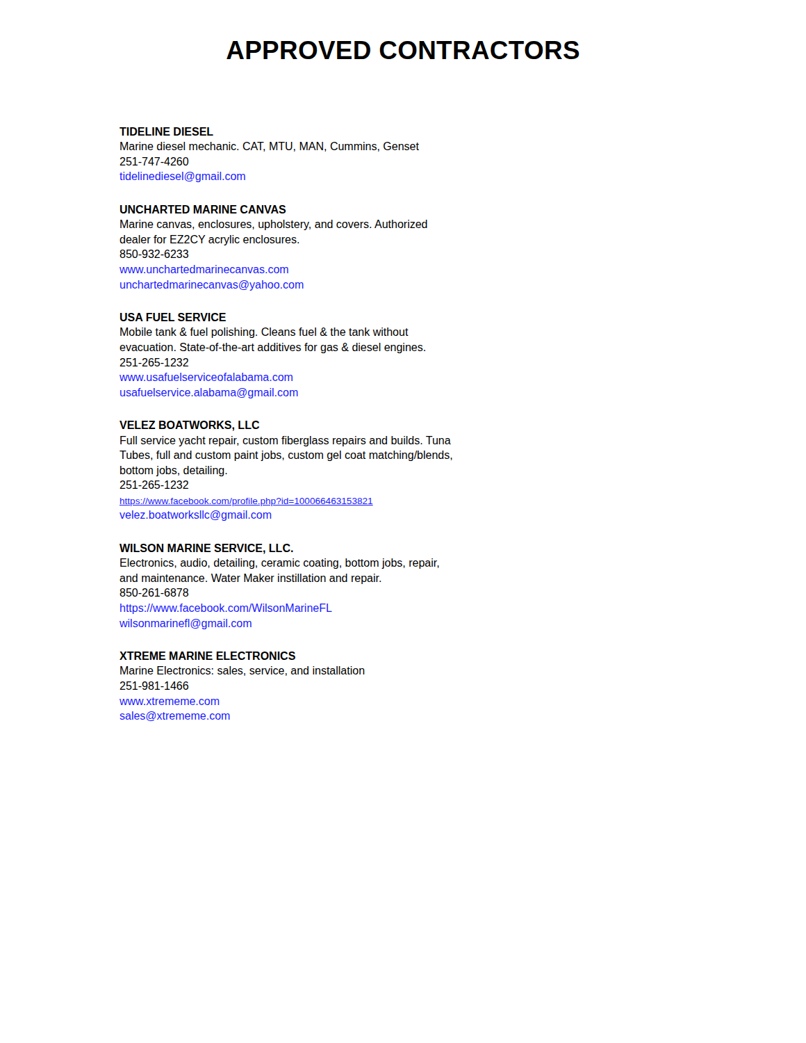APPROVED CONTRACTORS
Tideline Diesel
Marine diesel mechanic. CAT, MTU, MAN, Cummins, Genset
251-747-4260
tidelinediesel@gmail.com
Uncharted Marine Canvas
Marine canvas, enclosures, upholstery, and covers. Authorized dealer for EZ2CY acrylic enclosures.
850-932-6233
www.unchartedmarinecanvas.com
unchartedmarinecanvas@yahoo.com
USA Fuel Service
Mobile tank & fuel polishing. Cleans fuel & the tank without evacuation. State-of-the-art additives for gas & diesel engines.
251-265-1232
www.usafuelserviceofalabama.com
usafuelservice.alabama@gmail.com
Velez Boatworks, LLC
Full service yacht repair, custom fiberglass repairs and builds. Tuna Tubes, full and custom paint jobs, custom gel coat matching/blends, bottom jobs, detailing.
251-265-1232
https://www.facebook.com/profile.php?id=100066463153821
velez.boatworksllc@gmail.com
Wilson Marine Service, LLC.
Electronics, audio, detailing, ceramic coating, bottom jobs, repair, and maintenance. Water Maker instillation and repair.
850-261-6878
https://www.facebook.com/WilsonMarineFL
wilsonmarinefl@gmail.com
Xtreme Marine Electronics
Marine Electronics: sales, service, and installation
251-981-1466
www.xtrememe.com
sales@xtrememe.com